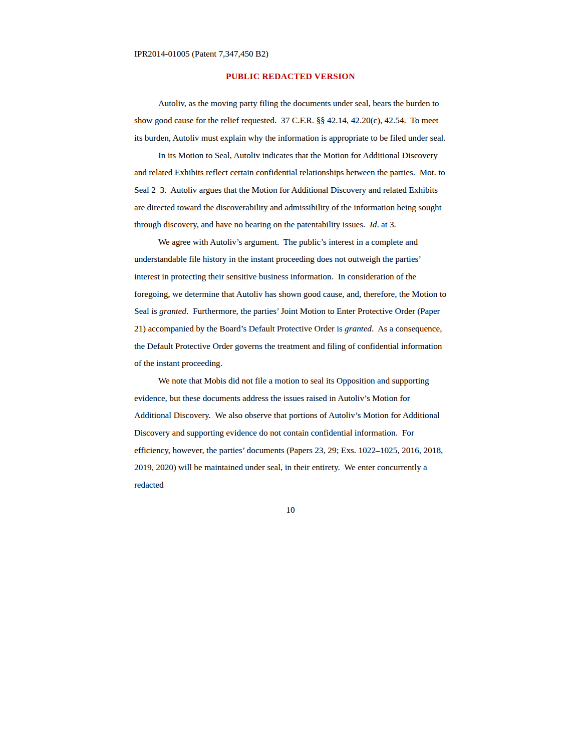IPR2014-01005 (Patent 7,347,450 B2)
PUBLIC REDACTED VERSION
Autoliv, as the moving party filing the documents under seal, bears the burden to show good cause for the relief requested. 37 C.F.R. §§ 42.14, 42.20(c), 42.54. To meet its burden, Autoliv must explain why the information is appropriate to be filed under seal.
In its Motion to Seal, Autoliv indicates that the Motion for Additional Discovery and related Exhibits reflect certain confidential relationships between the parties. Mot. to Seal 2–3. Autoliv argues that the Motion for Additional Discovery and related Exhibits are directed toward the discoverability and admissibility of the information being sought through discovery, and have no bearing on the patentability issues. Id. at 3.
We agree with Autoliv’s argument. The public’s interest in a complete and understandable file history in the instant proceeding does not outweigh the parties’ interest in protecting their sensitive business information. In consideration of the foregoing, we determine that Autoliv has shown good cause, and, therefore, the Motion to Seal is granted. Furthermore, the parties’ Joint Motion to Enter Protective Order (Paper 21) accompanied by the Board’s Default Protective Order is granted. As a consequence, the Default Protective Order governs the treatment and filing of confidential information of the instant proceeding.
We note that Mobis did not file a motion to seal its Opposition and supporting evidence, but these documents address the issues raised in Autoliv’s Motion for Additional Discovery. We also observe that portions of Autoliv’s Motion for Additional Discovery and supporting evidence do not contain confidential information. For efficiency, however, the parties’ documents (Papers 23, 29; Exs. 1022–1025, 2016, 2018, 2019, 2020) will be maintained under seal, in their entirety. We enter concurrently a redacted
10